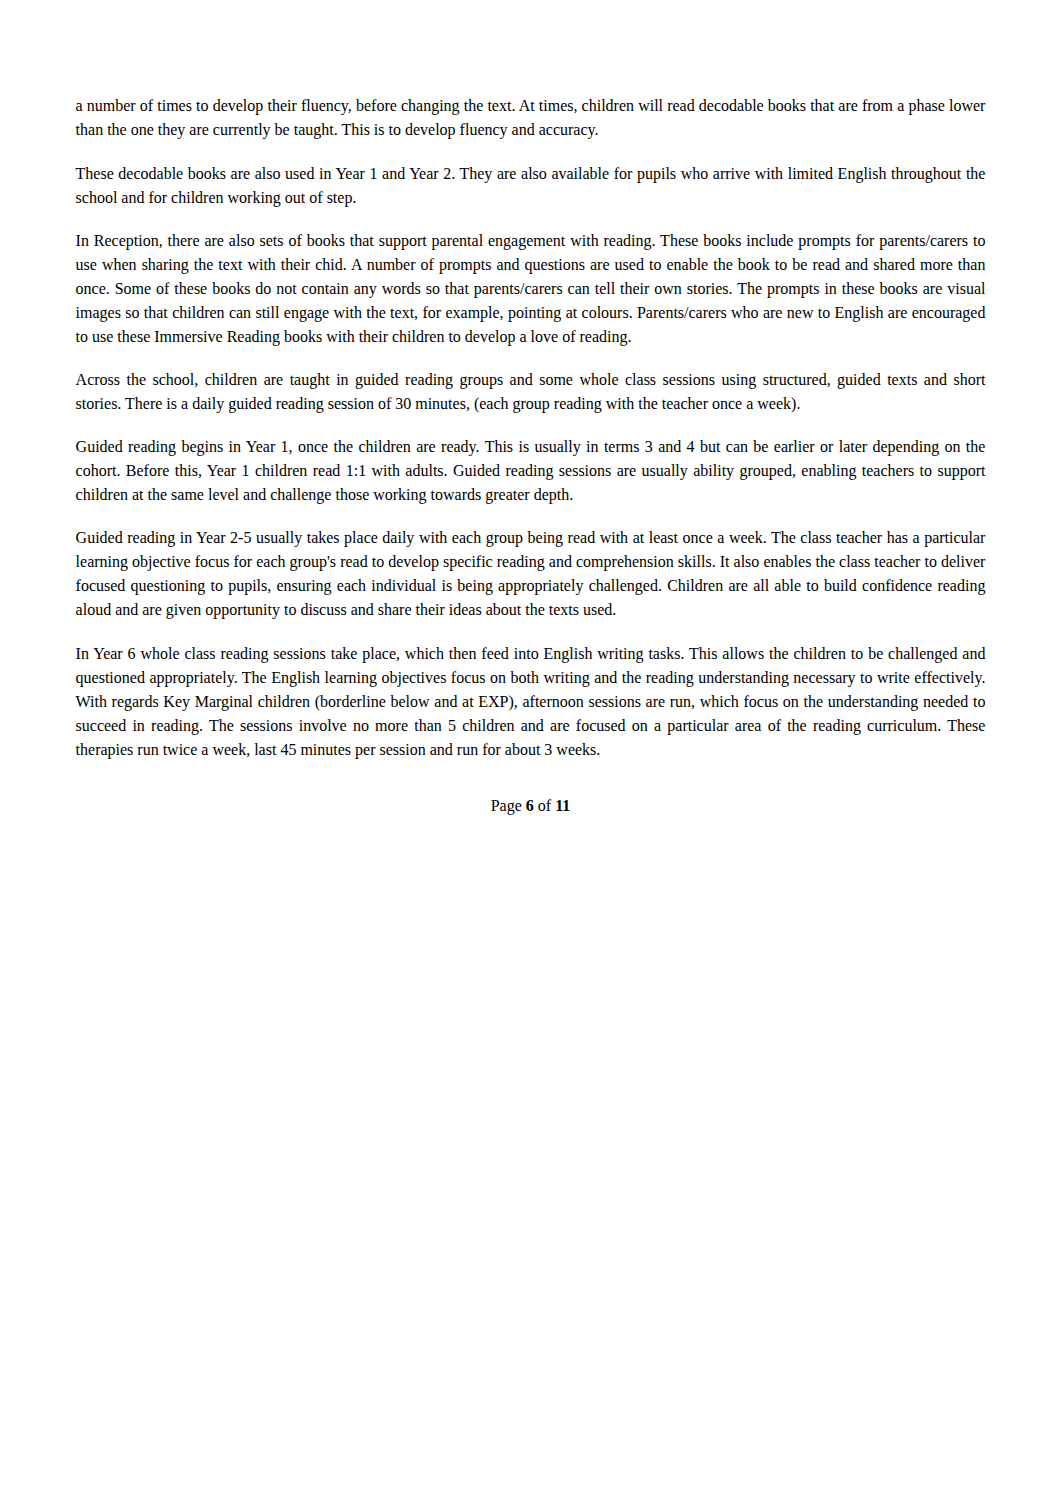a number of times to develop their fluency, before changing the text. At times, children will read decodable books that are from a phase lower than the one they are currently be taught. This is to develop fluency and accuracy.
These decodable books are also used in Year 1 and Year 2. They are also available for pupils who arrive with limited English throughout the school and for children working out of step.
In Reception, there are also sets of books that support parental engagement with reading. These books include prompts for parents/carers to use when sharing the text with their chid. A number of prompts and questions are used to enable the book to be read and shared more than once. Some of these books do not contain any words so that parents/carers can tell their own stories. The prompts in these books are visual images so that children can still engage with the text, for example, pointing at colours. Parents/carers who are new to English are encouraged to use these Immersive Reading books with their children to develop a love of reading.
Across the school, children are taught in guided reading groups and some whole class sessions using structured, guided texts and short stories. There is a daily guided reading session of 30 minutes, (each group reading with the teacher once a week).
Guided reading begins in Year 1, once the children are ready. This is usually in terms 3 and 4 but can be earlier or later depending on the cohort. Before this, Year 1 children read 1:1 with adults. Guided reading sessions are usually ability grouped, enabling teachers to support children at the same level and challenge those working towards greater depth.
Guided reading in Year 2-5 usually takes place daily with each group being read with at least once a week. The class teacher has a particular learning objective focus for each group's read to develop specific reading and comprehension skills. It also enables the class teacher to deliver focused questioning to pupils, ensuring each individual is being appropriately challenged. Children are all able to build confidence reading aloud and are given opportunity to discuss and share their ideas about the texts used.
In Year 6 whole class reading sessions take place, which then feed into English writing tasks. This allows the children to be challenged and questioned appropriately. The English learning objectives focus on both writing and the reading understanding necessary to write effectively. With regards Key Marginal children (borderline below and at EXP), afternoon sessions are run, which focus on the understanding needed to succeed in reading. The sessions involve no more than 5 children and are focused on a particular area of the reading curriculum. These therapies run twice a week, last 45 minutes per session and run for about 3 weeks.
Page 6 of 11